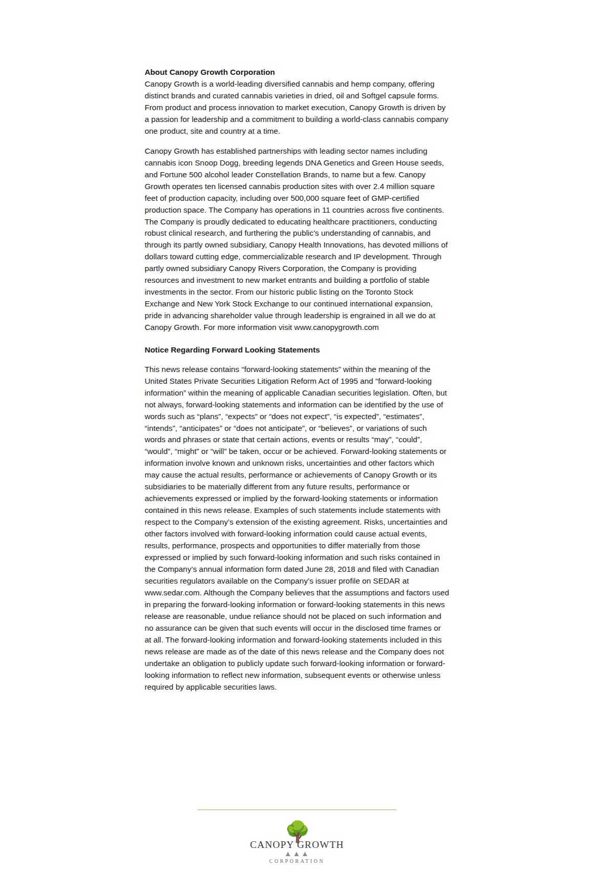About Canopy Growth Corporation
Canopy Growth is a world-leading diversified cannabis and hemp company, offering distinct brands and curated cannabis varieties in dried, oil and Softgel capsule forms. From product and process innovation to market execution, Canopy Growth is driven by a passion for leadership and a commitment to building a world-class cannabis company one product, site and country at a time.
Canopy Growth has established partnerships with leading sector names including cannabis icon Snoop Dogg, breeding legends DNA Genetics and Green House seeds, and Fortune 500 alcohol leader Constellation Brands, to name but a few. Canopy Growth operates ten licensed cannabis production sites with over 2.4 million square feet of production capacity, including over 500,000 square feet of GMP-certified production space. The Company has operations in 11 countries across five continents. The Company is proudly dedicated to educating healthcare practitioners, conducting robust clinical research, and furthering the public's understanding of cannabis, and through its partly owned subsidiary, Canopy Health Innovations, has devoted millions of dollars toward cutting edge, commercializable research and IP development. Through partly owned subsidiary Canopy Rivers Corporation, the Company is providing resources and investment to new market entrants and building a portfolio of stable investments in the sector. From our historic public listing on the Toronto Stock Exchange and New York Stock Exchange to our continued international expansion, pride in advancing shareholder value through leadership is engrained in all we do at Canopy Growth. For more information visit www.canopygrowth.com
Notice Regarding Forward Looking Statements
This news release contains “forward-looking statements” within the meaning of the United States Private Securities Litigation Reform Act of 1995 and “forward-looking information” within the meaning of applicable Canadian securities legislation. Often, but not always, forward-looking statements and information can be identified by the use of words such as “plans”, “expects” or “does not expect”, “is expected”, “estimates”, “intends”, “anticipates” or “does not anticipate”, or “believes”, or variations of such words and phrases or state that certain actions, events or results “may”, “could”, “would”, “might” or “will” be taken, occur or be achieved. Forward-looking statements or information involve known and unknown risks, uncertainties and other factors which may cause the actual results, performance or achievements of Canopy Growth or its subsidiaries to be materially different from any future results, performance or achievements expressed or implied by the forward-looking statements or information contained in this news release. Examples of such statements include statements with respect to the Company’s extension of the existing agreement. Risks, uncertainties and other factors involved with forward-looking information could cause actual events, results, performance, prospects and opportunities to differ materially from those expressed or implied by such forward-looking information and such risks contained in the Company’s annual information form dated June 28, 2018 and filed with Canadian securities regulators available on the Company’s issuer profile on SEDAR at www.sedar.com. Although the Company believes that the assumptions and factors used in preparing the forward-looking information or forward-looking statements in this news release are reasonable, undue reliance should not be placed on such information and no assurance can be given that such events will occur in the disclosed time frames or at all. The forward-looking information and forward-looking statements included in this news release are made as of the date of this news release and the Company does not undertake an obligation to publicly update such forward-looking information or forward-looking information to reflect new information, subsequent events or otherwise unless required by applicable securities laws.
🌳 CANOPY GROWTH ▲▲▲ CORPORATION